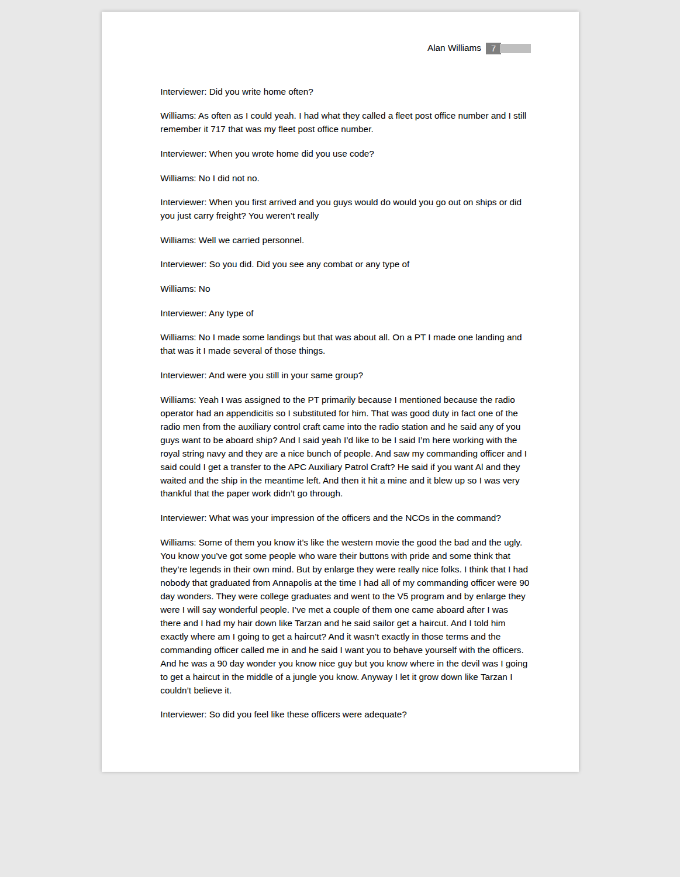Alan Williams 7
Interviewer: Did you write home often?
Williams: As often as I could yeah. I had what they called a fleet post office number and I still remember it 717 that was my fleet post office number.
Interviewer: When you wrote home did you use code?
Williams: No I did not no.
Interviewer: When you first arrived and you guys would do would you go out on ships or did you just carry freight? You weren’t really
Williams: Well we carried personnel.
Interviewer: So you did. Did you see any combat or any type of
Williams: No
Interviewer: Any type of
Williams: No I made some landings but that was about all. On a PT I made one landing and that was it I made several of those things.
Interviewer: And were you still in your same group?
Williams: Yeah I was assigned to the PT primarily because I mentioned because the radio operator had an appendicitis so I substituted for him. That was good duty in fact one of the radio men from the auxiliary control craft came into the radio station and he said any of you guys want to be aboard ship? And I said yeah I’d like to be I said I’m here working with the royal string navy and they are a nice bunch of people. And saw my commanding officer and I said could I get a transfer to the APC Auxiliary Patrol Craft? He said if you want Al and they waited and the ship in the meantime left. And then it hit a mine and it blew up so I was very thankful that the paper work didn’t go through.
Interviewer: What was your impression of the officers and the NCOs in the command?
Williams: Some of them you know it’s like the western movie the good the bad and the ugly. You know you’ve got some people who ware their buttons with pride and some think that they’re legends in their own mind. But by enlarge they were really nice folks. I think that I had nobody that graduated from Annapolis at the time I had all of my commanding officer were 90 day wonders. They were college graduates and went to the V5 program and by enlarge they were I will say wonderful people. I’ve met a couple of them one came aboard after I was there and I had my hair down like Tarzan and he said sailor get a haircut. And I told him exactly where am I going to get a haircut? And it wasn’t exactly in those terms and the commanding officer called me in and he said I want you to behave yourself with the officers. And he was a 90 day wonder you know nice guy but you know where in the devil was I going to get a haircut in the middle of a jungle you know. Anyway I let it grow down like Tarzan I couldn’t believe it.
Interviewer: So did you feel like these officers were adequate?